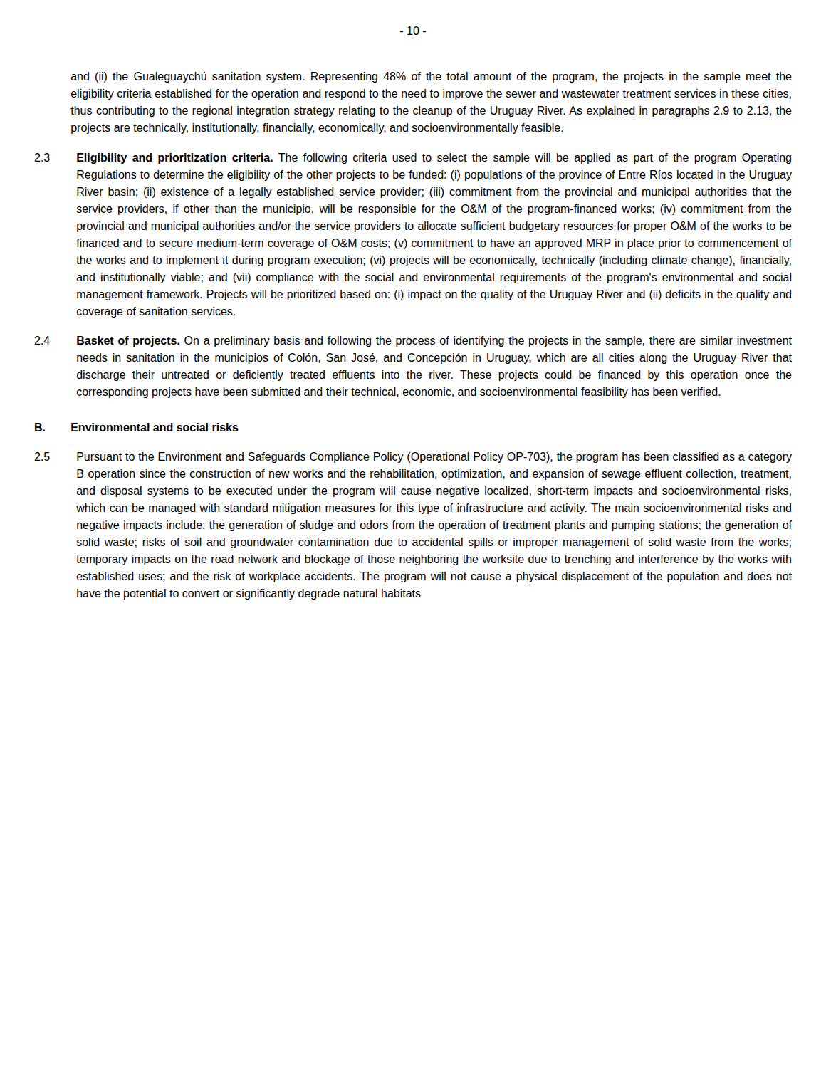- 10 -
and (ii) the Gualeguaychú sanitation system. Representing 48% of the total amount of the program, the projects in the sample meet the eligibility criteria established for the operation and respond to the need to improve the sewer and wastewater treatment services in these cities, thus contributing to the regional integration strategy relating to the cleanup of the Uruguay River. As explained in paragraphs 2.9 to 2.13, the projects are technically, institutionally, financially, economically, and socioenvironmentally feasible.
2.3
Eligibility and prioritization criteria. The following criteria used to select the sample will be applied as part of the program Operating Regulations to determine the eligibility of the other projects to be funded: (i) populations of the province of Entre Ríos located in the Uruguay River basin; (ii) existence of a legally established service provider; (iii) commitment from the provincial and municipal authorities that the service providers, if other than the municipio, will be responsible for the O&M of the program-financed works; (iv) commitment from the provincial and municipal authorities and/or the service providers to allocate sufficient budgetary resources for proper O&M of the works to be financed and to secure medium-term coverage of O&M costs; (v) commitment to have an approved MRP in place prior to commencement of the works and to implement it during program execution; (vi) projects will be economically, technically (including climate change), financially, and institutionally viable; and (vii) compliance with the social and environmental requirements of the program's environmental and social management framework. Projects will be prioritized based on: (i) impact on the quality of the Uruguay River and (ii) deficits in the quality and coverage of sanitation services.
2.4
Basket of projects. On a preliminary basis and following the process of identifying the projects in the sample, there are similar investment needs in sanitation in the municipios of Colón, San José, and Concepción in Uruguay, which are all cities along the Uruguay River that discharge their untreated or deficiently treated effluents into the river. These projects could be financed by this operation once the corresponding projects have been submitted and their technical, economic, and socioenvironmental feasibility has been verified.
B.
Environmental and social risks
2.5
Pursuant to the Environment and Safeguards Compliance Policy (Operational Policy OP-703), the program has been classified as a category B operation since the construction of new works and the rehabilitation, optimization, and expansion of sewage effluent collection, treatment, and disposal systems to be executed under the program will cause negative localized, short-term impacts and socioenvironmental risks, which can be managed with standard mitigation measures for this type of infrastructure and activity. The main socioenvironmental risks and negative impacts include: the generation of sludge and odors from the operation of treatment plants and pumping stations; the generation of solid waste; risks of soil and groundwater contamination due to accidental spills or improper management of solid waste from the works; temporary impacts on the road network and blockage of those neighboring the worksite due to trenching and interference by the works with established uses; and the risk of workplace accidents. The program will not cause a physical displacement of the population and does not have the potential to convert or significantly degrade natural habitats